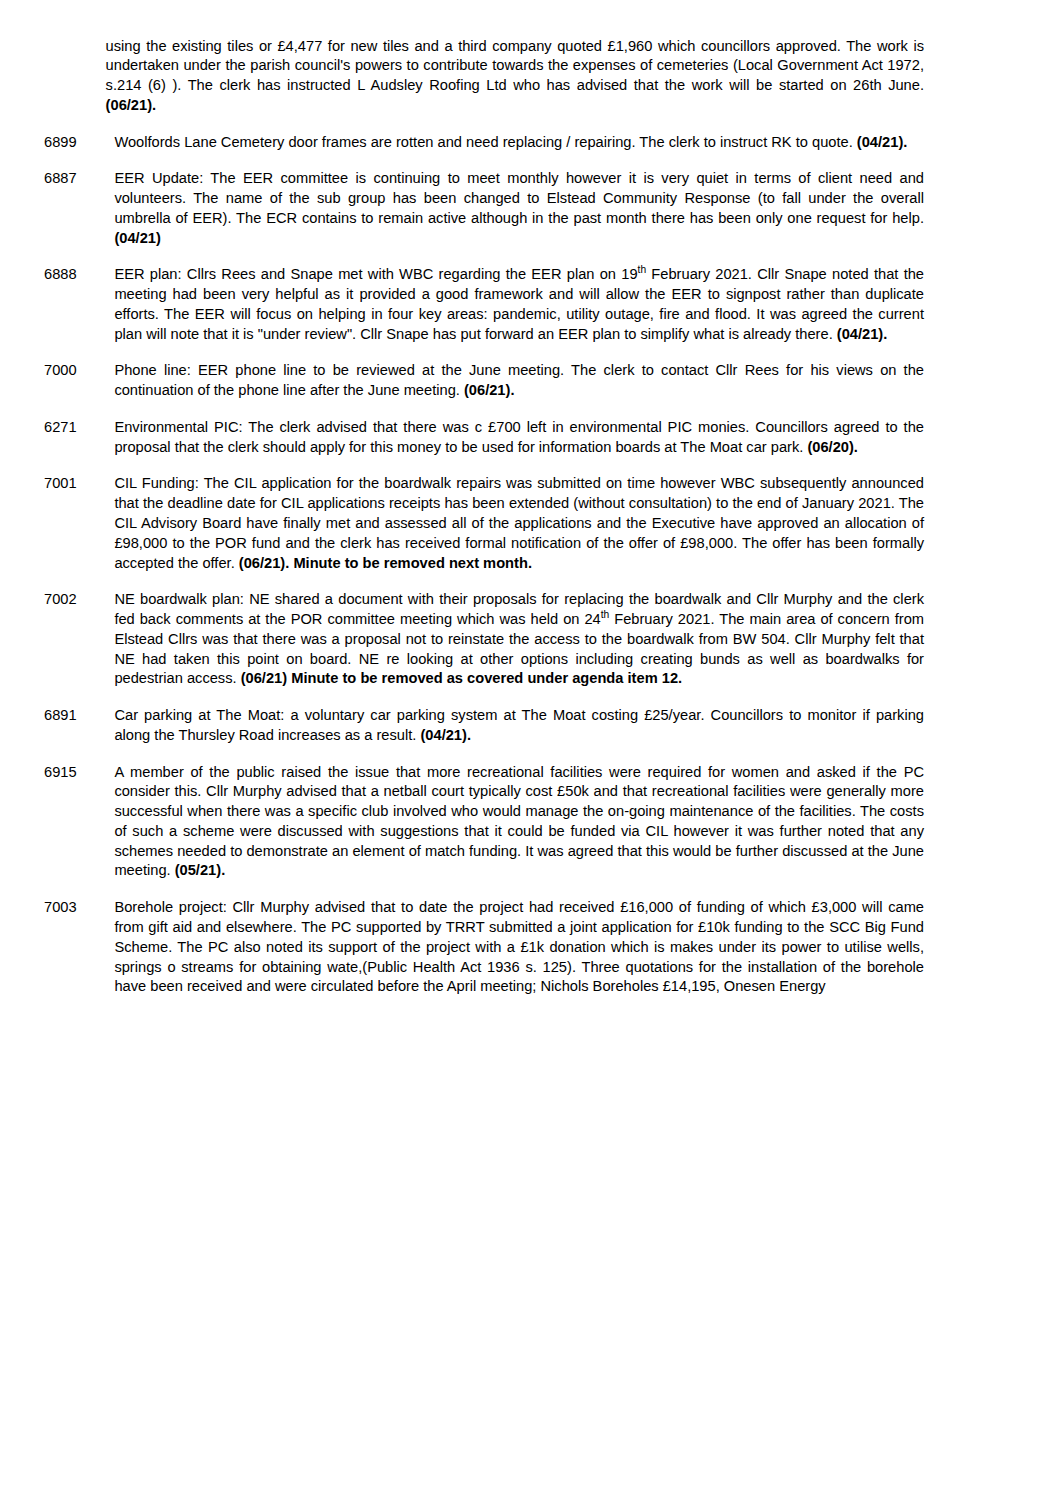using the existing tiles or £4,477 for new tiles and a third company quoted £1,960 which councillors approved. The work is undertaken under the parish council's powers to contribute towards the expenses of cemeteries (Local Government Act 1972, s.214 (6) ). The clerk has instructed L Audsley Roofing Ltd who has advised that the work will be started on 26th June. (06/21).
6899
Woolfords Lane Cemetery door frames are rotten and need replacing / repairing. The clerk to instruct RK to quote. (04/21).
6887
EER Update: The EER committee is continuing to meet monthly however it is very quiet in terms of client need and volunteers. The name of the sub group has been changed to Elstead Community Response (to fall under the overall umbrella of EER). The ECR contains to remain active although in the past month there has been only one request for help. (04/21)
6888
EER plan: Cllrs Rees and Snape met with WBC regarding the EER plan on 19th February 2021. Cllr Snape noted that the meeting had been very helpful as it provided a good framework and will allow the EER to signpost rather than duplicate efforts. The EER will focus on helping in four key areas: pandemic, utility outage, fire and flood. It was agreed the current plan will note that it is "under review". Cllr Snape has put forward an EER plan to simplify what is already there. (04/21).
7000
Phone line: EER phone line to be reviewed at the June meeting. The clerk to contact Cllr Rees for his views on the continuation of the phone line after the June meeting. (06/21).
6271
Environmental PIC: The clerk advised that there was c £700 left in environmental PIC monies. Councillors agreed to the proposal that the clerk should apply for this money to be used for information boards at The Moat car park. (06/20).
7001
CIL Funding: The CIL application for the boardwalk repairs was submitted on time however WBC subsequently announced that the deadline date for CIL applications receipts has been extended (without consultation) to the end of January 2021. The CIL Advisory Board have finally met and assessed all of the applications and the Executive have approved an allocation of £98,000 to the POR fund and the clerk has received formal notification of the offer of £98,000. The offer has been formally accepted the offer. (06/21). Minute to be removed next month.
7002
NE boardwalk plan: NE shared a document with their proposals for replacing the boardwalk and Cllr Murphy and the clerk fed back comments at the POR committee meeting which was held on 24th February 2021. The main area of concern from Elstead Cllrs was that there was a proposal not to reinstate the access to the boardwalk from BW 504. Cllr Murphy felt that NE had taken this point on board. NE re looking at other options including creating bunds as well as boardwalks for pedestrian access. (06/21) Minute to be removed as covered under agenda item 12.
6891
Car parking at The Moat: a voluntary car parking system at The Moat costing £25/year. Councillors to monitor if parking along the Thursley Road increases as a result. (04/21).
6915
A member of the public raised the issue that more recreational facilities were required for women and asked if the PC consider this. Cllr Murphy advised that a netball court typically cost £50k and that recreational facilities were generally more successful when there was a specific club involved who would manage the on-going maintenance of the facilities. The costs of such a scheme were discussed with suggestions that it could be funded via CIL however it was further noted that any schemes needed to demonstrate an element of match funding. It was agreed that this would be further discussed at the June meeting. (05/21).
7003
Borehole project: Cllr Murphy advised that to date the project had received £16,000 of funding of which £3,000 will came from gift aid and elsewhere. The PC supported by TRRT submitted a joint application for £10k funding to the SCC Big Fund Scheme. The PC also noted its support of the project with a £1k donation which is makes under its power to utilise wells, springs o streams for obtaining wate,(Public Health Act 1936 s. 125). Three quotations for the installation of the borehole have been received and were circulated before the April meeting; Nichols Boreholes £14,195, Onesen Energy